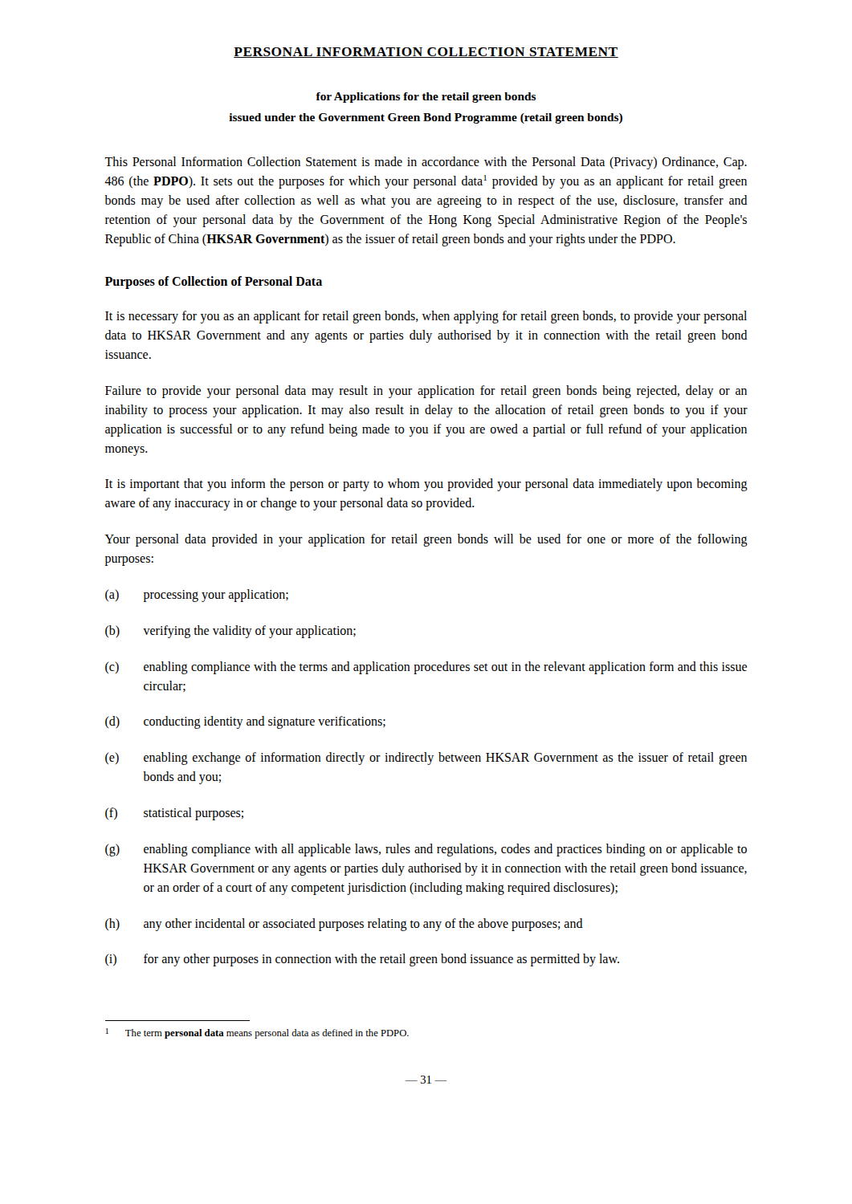PERSONAL INFORMATION COLLECTION STATEMENT
for Applications for the retail green bonds
issued under the Government Green Bond Programme (retail green bonds)
This Personal Information Collection Statement is made in accordance with the Personal Data (Privacy) Ordinance, Cap. 486 (the PDPO). It sets out the purposes for which your personal data1 provided by you as an applicant for retail green bonds may be used after collection as well as what you are agreeing to in respect of the use, disclosure, transfer and retention of your personal data by the Government of the Hong Kong Special Administrative Region of the People's Republic of China (HKSAR Government) as the issuer of retail green bonds and your rights under the PDPO.
Purposes of Collection of Personal Data
It is necessary for you as an applicant for retail green bonds, when applying for retail green bonds, to provide your personal data to HKSAR Government and any agents or parties duly authorised by it in connection with the retail green bond issuance.
Failure to provide your personal data may result in your application for retail green bonds being rejected, delay or an inability to process your application. It may also result in delay to the allocation of retail green bonds to you if your application is successful or to any refund being made to you if you are owed a partial or full refund of your application moneys.
It is important that you inform the person or party to whom you provided your personal data immediately upon becoming aware of any inaccuracy in or change to your personal data so provided.
Your personal data provided in your application for retail green bonds will be used for one or more of the following purposes:
processing your application;
verifying the validity of your application;
enabling compliance with the terms and application procedures set out in the relevant application form and this issue circular;
conducting identity and signature verifications;
enabling exchange of information directly or indirectly between HKSAR Government as the issuer of retail green bonds and you;
statistical purposes;
enabling compliance with all applicable laws, rules and regulations, codes and practices binding on or applicable to HKSAR Government or any agents or parties duly authorised by it in connection with the retail green bond issuance, or an order of a court of any competent jurisdiction (including making required disclosures);
any other incidental or associated purposes relating to any of the above purposes; and
for any other purposes in connection with the retail green bond issuance as permitted by law.
1 The term personal data means personal data as defined in the PDPO.
— 31 —